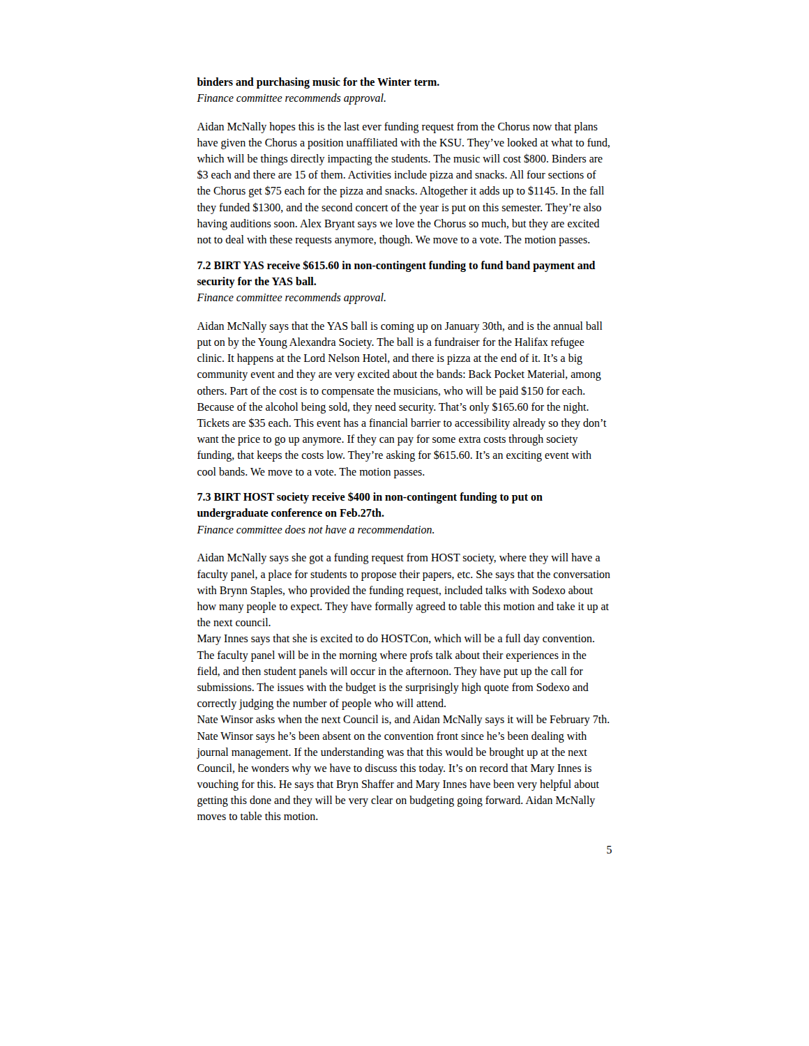binders and purchasing music for the Winter term.
Finance committee recommends approval.
Aidan McNally hopes this is the last ever funding request from the Chorus now that plans have given the Chorus a position unaffiliated with the KSU. They’ve looked at what to fund, which will be things directly impacting the students. The music will cost $800. Binders are $3 each and there are 15 of them. Activities include pizza and snacks. All four sections of the Chorus get $75 each for the pizza and snacks. Altogether it adds up to $1145. In the fall they funded $1300, and the second concert of the year is put on this semester. They’re also having auditions soon. Alex Bryant says we love the Chorus so much, but they are excited not to deal with these requests anymore, though. We move to a vote. The motion passes.
7.2 BIRT YAS receive $615.60 in non-contingent funding to fund band payment and security for the YAS ball.
Finance committee recommends approval.
Aidan McNally says that the YAS ball is coming up on January 30th, and is the annual ball put on by the Young Alexandra Society. The ball is a fundraiser for the Halifax refugee clinic. It happens at the Lord Nelson Hotel, and there is pizza at the end of it. It’s a big community event and they are very excited about the bands: Back Pocket Material, among others. Part of the cost is to compensate the musicians, who will be paid $150 for each. Because of the alcohol being sold, they need security. That’s only $165.60 for the night. Tickets are $35 each. This event has a financial barrier to accessibility already so they don’t want the price to go up anymore. If they can pay for some extra costs through society funding, that keeps the costs low. They’re asking for $615.60. It’s an exciting event with cool bands. We move to a vote. The motion passes.
7.3 BIRT HOST society receive $400 in non-contingent funding to put on undergraduate conference on Feb.27th.
Finance committee does not have a recommendation.
Aidan McNally says she got a funding request from HOST society, where they will have a faculty panel, a place for students to propose their papers, etc. She says that the conversation with Brynn Staples, who provided the funding request, included talks with Sodexo about how many people to expect. They have formally agreed to table this motion and take it up at the next council.
Mary Innes says that she is excited to do HOSTCon, which will be a full day convention. The faculty panel will be in the morning where profs talk about their experiences in the field, and then student panels will occur in the afternoon. They have put up the call for submissions. The issues with the budget is the surprisingly high quote from Sodexo and correctly judging the number of people who will attend.
Nate Winsor asks when the next Council is, and Aidan McNally says it will be February 7th. Nate Winsor says he’s been absent on the convention front since he’s been dealing with journal management. If the understanding was that this would be brought up at the next Council, he wonders why we have to discuss this today. It’s on record that Mary Innes is vouching for this. He says that Bryn Shaffer and Mary Innes have been very helpful about getting this done and they will be very clear on budgeting going forward. Aidan McNally moves to table this motion.
5